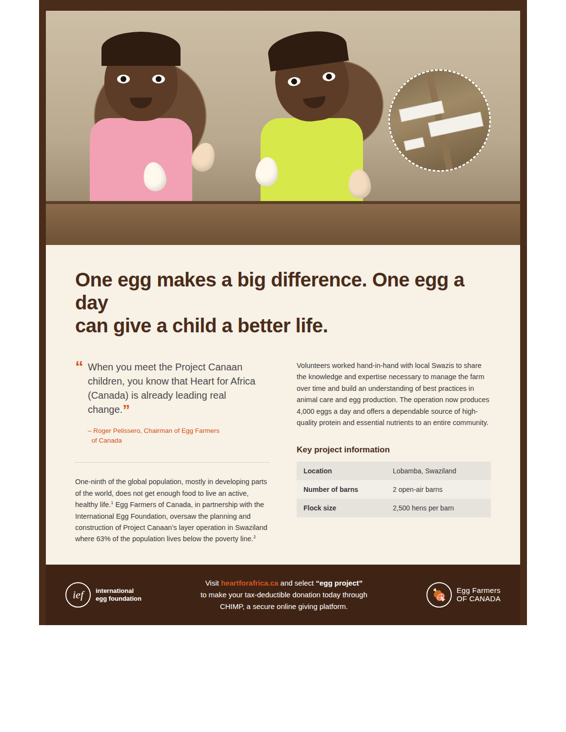One egg makes a big difference. One egg a day
can give a child a better life.
“When you meet the Project Canaan children, you know that Heart for Africa (Canada) is already leading real change.”
– Roger Pelissero, Chairman of Egg Farmers
of Canada
One-ninth of the global population, mostly in developing parts of the world, does not get enough food to live an active, healthy life.1 Egg Farmers of Canada, in partnership with the International Egg Foundation, oversaw the planning and construction of Project Canaan’s layer operation in Swaziland where 63% of the population lives below the poverty line.2
Volunteers worked hand-in-hand with local Swazis to share the knowledge and expertise necessary to manage the farm over time and build an understanding of best practices in animal care and egg production. The operation now produces 4,000 eggs a day and offers a dependable source of high-quality protein and essential nutrients to an entire community.
Key project information
| Location | Lobamba, Swaziland |
| Number of barns | 2 open-air barns |
| Flock size | 2,500 hens per barn |
ief
international
egg foundation
Visit heartforafrica.ca and select “egg project”
to make your tax-deductible donation today through
CHIMP, a secure online giving platform.
🍖
Egg Farmers
OF CANADA